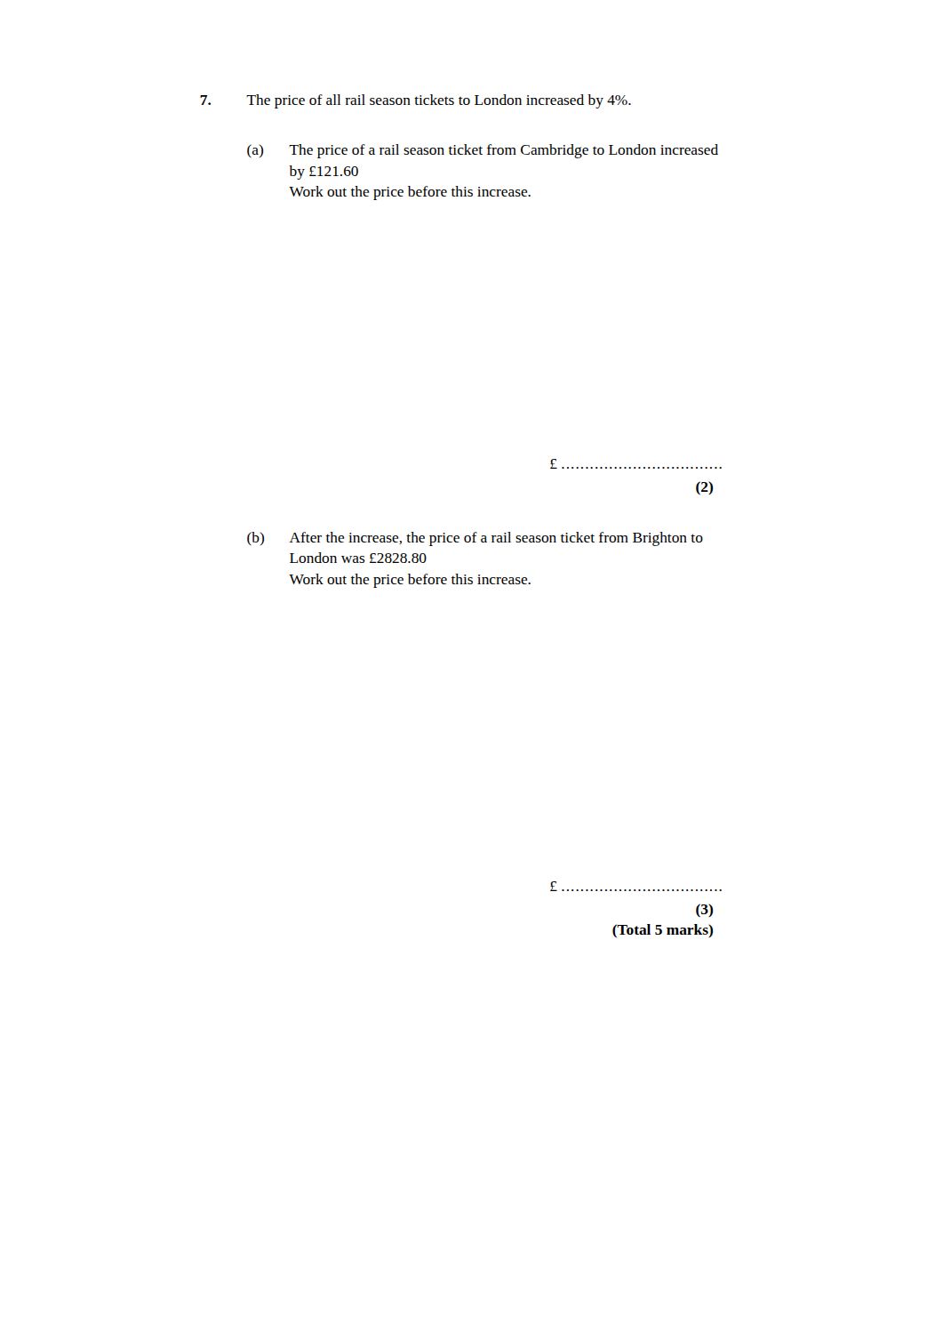7.
The price of all rail season tickets to London increased by 4%.
(a)
The price of a rail season ticket from Cambridge to London increased
by £121.60
Work out the price before this increase.
£ ..................................
(2)
(b)
After the increase, the price of a rail season ticket from Brighton to
London was £2828.80
Work out the price before this increase.
£ ..................................
(3)
(Total 5 marks)